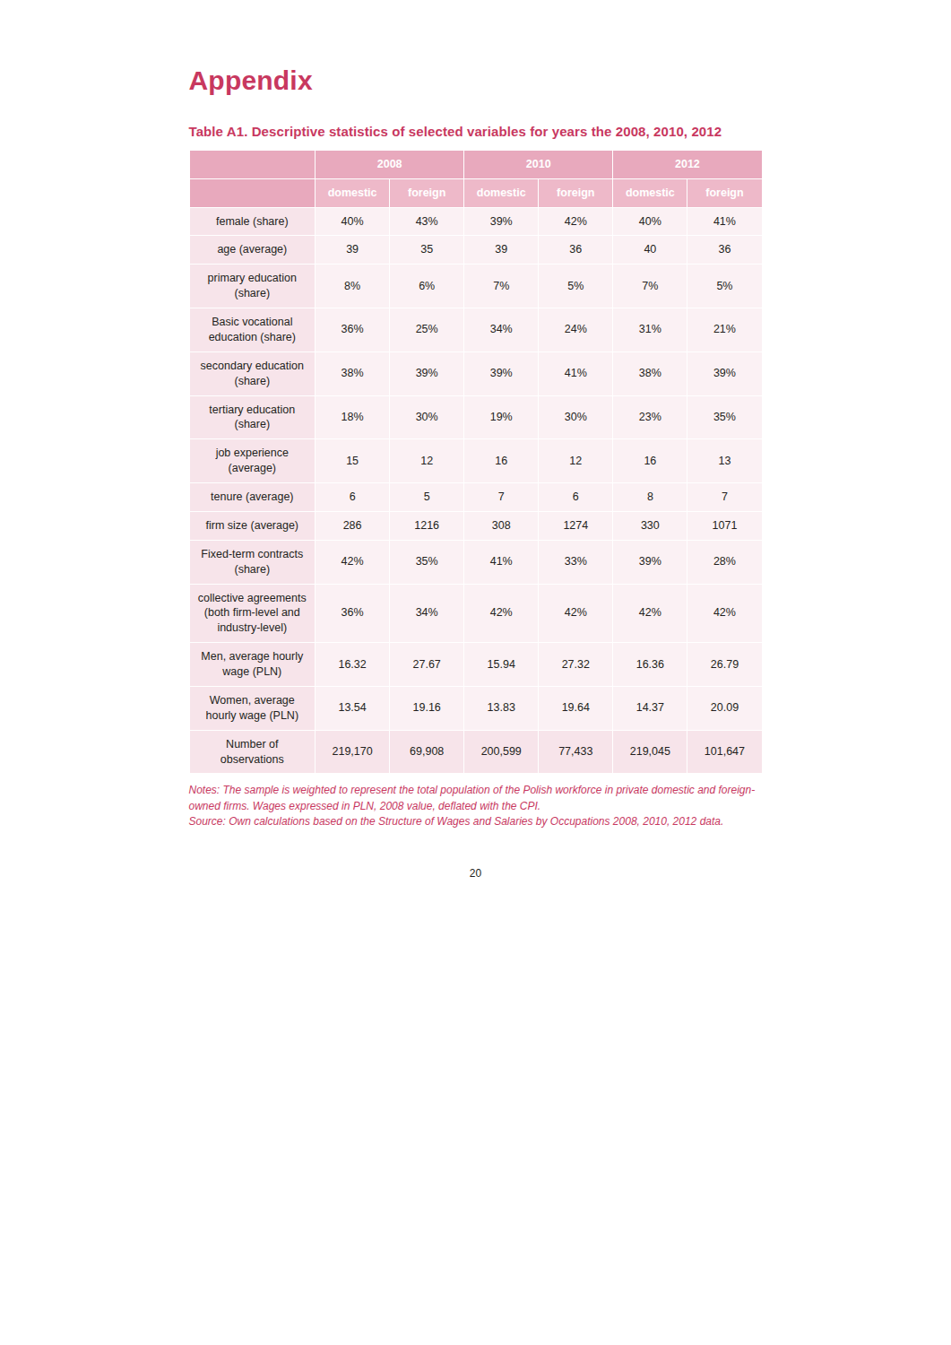Appendix
Table A1. Descriptive statistics of selected variables for years the 2008, 2010, 2012
| | 2008 | 2010 | 2012 |
| --- | --- | --- | --- |
| | domestic | foreign | domestic | foreign | domestic | foreign |
| female (share) | 40% | 43% | 39% | 42% | 40% | 41% |
| age (average) | 39 | 35 | 39 | 36 | 40 | 36 |
| primary education (share) | 8% | 6% | 7% | 5% | 7% | 5% |
| Basic vocational education (share) | 36% | 25% | 34% | 24% | 31% | 21% |
| secondary education (share) | 38% | 39% | 39% | 41% | 38% | 39% |
| tertiary education (share) | 18% | 30% | 19% | 30% | 23% | 35% |
| job experience (average) | 15 | 12 | 16 | 12 | 16 | 13 |
| tenure (average) | 6 | 5 | 7 | 6 | 8 | 7 |
| firm size (average) | 286 | 1216 | 308 | 1274 | 330 | 1071 |
| Fixed-term contracts (share) | 42% | 35% | 41% | 33% | 39% | 28% |
| collective agreements (both firm-level and industry-level) | 36% | 34% | 42% | 42% | 42% | 42% |
| Men, average hourly wage (PLN) | 16.32 | 27.67 | 15.94 | 27.32 | 16.36 | 26.79 |
| Women, average hourly wage (PLN) | 13.54 | 19.16 | 13.83 | 19.64 | 14.37 | 20.09 |
| Number of observations | 219,170 | 69,908 | 200,599 | 77,433 | 219,045 | 101,647 |
Notes: The sample is weighted to represent the total population of the Polish workforce in private domestic and foreign-owned firms. Wages expressed in PLN, 2008 value, deflated with the CPI.
Source: Own calculations based on the Structure of Wages and Salaries by Occupations 2008, 2010, 2012 data.
20